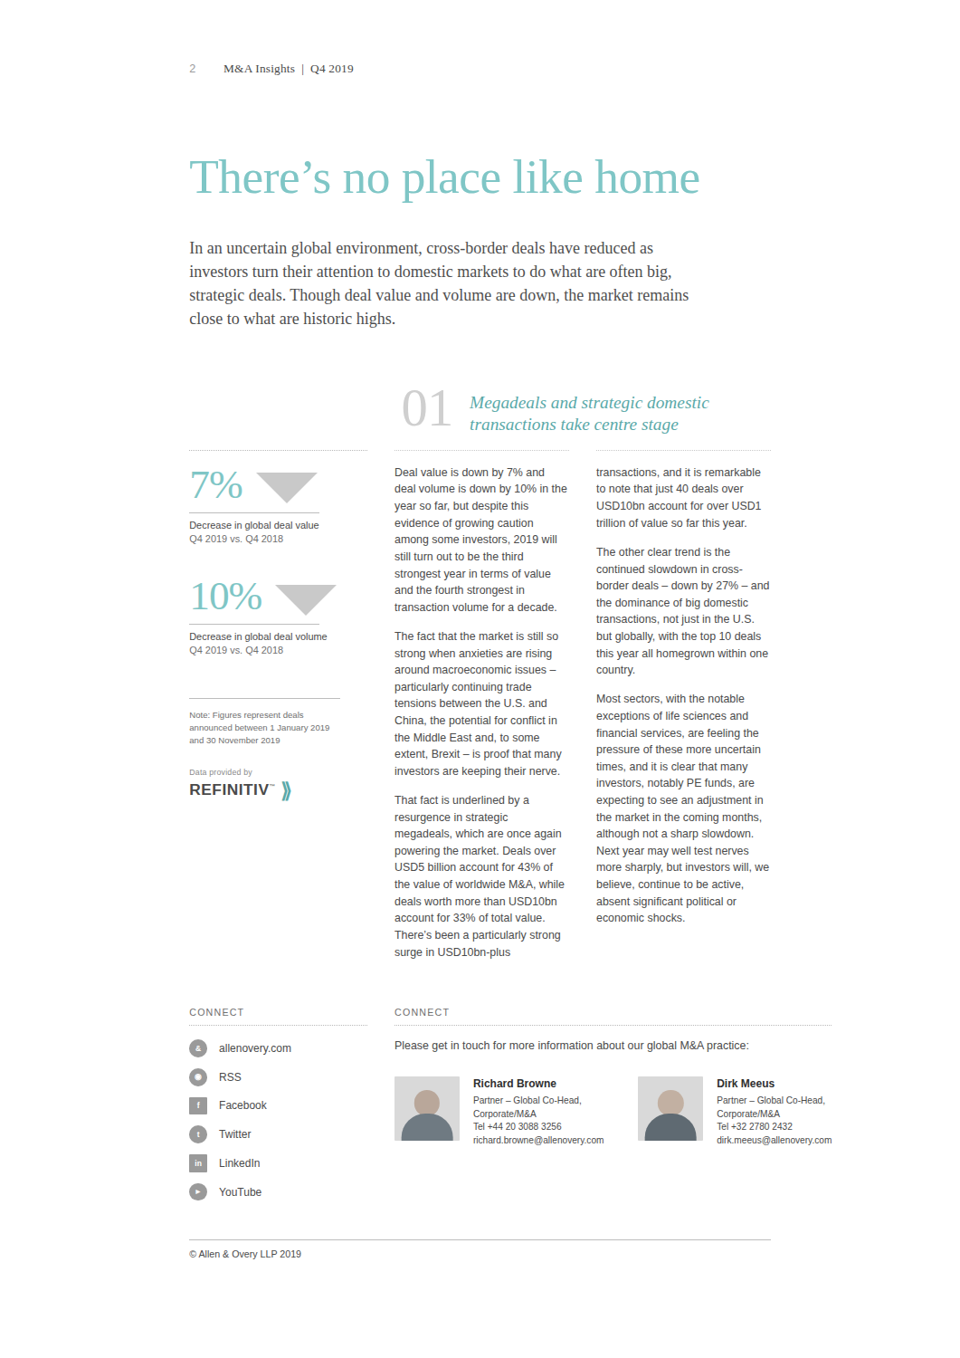2 M&A Insights | Q4 2019
There’s no place like home
In an uncertain global environment, cross-border deals have reduced as investors turn their attention to domestic markets to do what are often big, strategic deals. Though deal value and volume are down, the market remains close to what are historic highs.
01
Megadeals and strategic domestic
transactions take centre stage
7%
Decrease in global deal value
Q4 2019 vs. Q4 2018
10%
Decrease in global deal volume
Q4 2019 vs. Q4 2018
Note: Figures represent deals announced between 1 January 2019 and 30 November 2019
Data provided by
REFINITIV™ ⟪
Deal value is down by 7% and deal volume is down by 10% in the year so far, but despite this evidence of growing caution among some investors, 2019 will still turn out to be the third strongest year in terms of value and the fourth strongest in transaction volume for a decade.
The fact that the market is still so strong when anxieties are rising around macroeconomic issues – particularly continuing trade tensions between the U.S. and China, the potential for conflict in the Middle East and, to some extent, Brexit – is proof that many investors are keeping their nerve.
That fact is underlined by a resurgence in strategic megadeals, which are once again powering the market. Deals over USD5 billion account for 43% of the value of worldwide M&A, while deals worth more than USD10bn account for 33% of total value. There’s been a particularly strong surge in USD10bn-plus
transactions, and it is remarkable to note that just 40 deals over USD10bn account for over USD1 trillion of value so far this year.
The other clear trend is the continued slowdown in cross-border deals – down by 27% – and the dominance of big domestic transactions, not just in the U.S. but globally, with the top 10 deals this year all homegrown within one country.
Most sectors, with the notable exceptions of life sciences and financial services, are feeling the pressure of these more uncertain times, and it is clear that many investors, notably PE funds, are expecting to see an adjustment in the market in the coming months, although not a sharp slowdown. Next year may well test nerves more sharply, but investors will, we believe, continue to be active, absent significant political or economic shocks.
CONNECT
& allenovery.com
◉ RSS
f Facebook
t Twitter
in LinkedIn
► YouTube
CONNECT
Please get in touch for more information about our global M&A practice:
Richard Browne
Partner – Global Co-Head, Corporate/M&A
Tel +44 20 3088 3256
richard.browne@allenovery.com
Dirk Meeus
Partner – Global Co-Head, Corporate/M&A
Tel +32 2780 2432
dirk.meeus@allenovery.com
© Allen & Overy LLP 2019